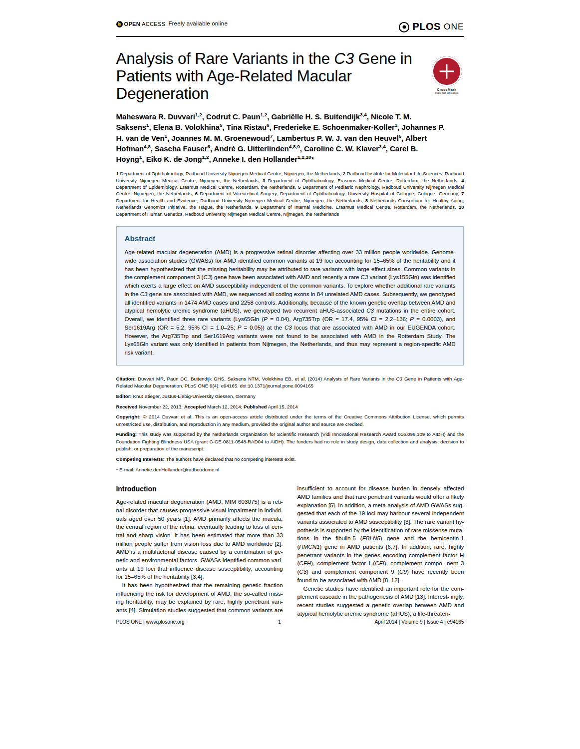🔒OPEN ACCESS Freely available online
PLOS ONE
Analysis of Rare Variants in the C3 Gene in Patients with Age-Related Macular Degeneration
CrossMarkclick for updates
Maheswara R. Duvvari1,2, Codrut C. Paun1,2, Gabriëlle H. S. Buitendijk3,4, Nicole T. M. Saksens1, Elena B. Volokhina5, Tina Ristau6, Frederieke E. Schoenmaker-Koller1, Johannes P. H. van de Ven1, Joannes M. M. Groenewoud7, Lambertus P. W. J. van den Heuvel5, Albert Hofman4,8, Sascha Fauser6, André G. Uitterlinden4,8,9, Caroline C. W. Klaver3,4, Carel B. Hoyng1, Eiko K. de Jong1,2, Anneke I. den Hollander1,2,10*
1 Department of Ophthalmology, Radboud University Nijmegen Medical Centre, Nijmegen, the Netherlands, 2 Radboud Institute for Molecular Life Sciences, Radboud University Nijmegen Medical Centre, Nijmegen, the Netherlands, 3 Department of Ophthalmology, Erasmus Medical Centre, Rotterdam, the Netherlands, 4 Department of Epidemiology, Erasmus Medical Centre, Rotterdam, the Netherlands, 5 Department of Pediatric Nephrology, Radboud University Nijmegen Medical Centre, Nijmegen, the Netherlands, 6 Department of Vitreoretinal Surgery, Department of Ophthalmology, University Hospital of Cologne, Cologne, Germany, 7 Department for Health and Evidence, Radboud University Nijmegen Medical Centre, Nijmegen, the Netherlands, 8 Netherlands Consortium for Healthy Aging, Netherlands Genomics Initiative, the Hague, the Netherlands, 9 Department of Internal Medicine, Erasmus Medical Centre, Rotterdam, the Netherlands, 10 Department of Human Genetics, Radboud University Nijmegen Medical Centre, Nijmegen, the Netherlands
Abstract
Age-related macular degeneration (AMD) is a progressive retinal disorder affecting over 33 million people worldwide. Genome-wide association studies (GWASs) for AMD identified common variants at 19 loci accounting for 15–65% of the heritability and it has been hypothesized that the missing heritability may be attributed to rare variants with large effect sizes. Common variants in the complement component 3 (C3) gene have been associated with AMD and recently a rare C3 variant (Lys155Gln) was identified which exerts a large effect on AMD susceptibility independent of the common variants. To explore whether additional rare variants in the C3 gene are associated with AMD, we sequenced all coding exons in 84 unrelated AMD cases. Subsequently, we genotyped all identified variants in 1474 AMD cases and 2258 controls. Additionally, because of the known genetic overlap between AMD and atypical hemolytic uremic syndrome (aHUS), we genotyped two recurrent aHUS-associated C3 mutations in the entire cohort. Overall, we identified three rare variants (Lys65Gln (P = 0.04), Arg735Trp (OR = 17.4, 95% CI = 2.2–136; P = 0.0003), and Ser1619Arg (OR = 5.2, 95% CI = 1.0–25; P = 0.05)) at the C3 locus that are associated with AMD in our EUGENDA cohort. However, the Arg735Trp and Ser1619Arg variants were not found to be associated with AMD in the Rotterdam Study. The Lys65Gln variant was only identified in patients from Nijmegen, the Netherlands, and thus may represent a region-specific AMD risk variant.
Citation: Duvvari MR, Paun CC, Buitendijk GHS, Saksens NTM, Volokhina EB, et al. (2014) Analysis of Rare Variants in the C3 Gene in Patients with Age-Related Macular Degeneration. PLoS ONE 9(4): e94165. doi:10.1371/journal.pone.0094165
Editor: Knut Stieger, Justus-Liebig-University Giessen, Germany
Received November 22, 2013; Accepted March 12, 2014; Published April 15, 2014
Copyright: © 2014 Duvvari et al. This is an open-access article distributed under the terms of the Creative Commons Attribution License, which permits unrestricted use, distribution, and reproduction in any medium, provided the original author and source are credited.
Funding: This study was supported by the Netherlands Organization for Scientific Research (Vidi Innovational Research Award 016.096.309 to AIDH) and the Foundation Fighting Blindness USA (grant C-GE-0811-0548-RAD04 to AIDH). The funders had no role in study design, data collection and analysis, decision to publish, or preparation of the manuscript.
Competing Interests: The authors have declared that no competing interests exist.
* E-mail: Anneke.denHollander@radboudumc.nl
Introduction
Age-related macular degeneration (AMD, MIM 603075) is a retinal disorder that causes progressive visual impairment in individuals aged over 50 years [1]. AMD primarily affects the macula, the central region of the retina, eventually leading to loss of central and sharp vision. It has been estimated that more than 33 million people suffer from vision loss due to AMD worldwide [2]. AMD is a multifactorial disease caused by a combination of genetic and environmental factors. GWASs identified common variants at 19 loci that influence disease susceptibility, accounting for 15–65% of the heritability [3,4].
It has been hypothesized that the remaining genetic fraction influencing the risk for development of AMD, the so-called missing heritability, may be explained by rare, highly penetrant variants [4]. Simulation studies suggested that common variants are insufficient to account for disease burden in densely affected AMD families and that rare penetrant variants would offer a likely explanation [5]. In addition, a meta-analysis of AMD GWASs suggested that each of the 19 loci may harbour several independent variants associated to AMD susceptibility [3]. The rare variant hypothesis is supported by the identification of rare missense mutations in the fibulin-5 (FBLN5) gene and the hemicentin-1 (HMCN1) gene in AMD patients [6,7]. In addition, rare, highly penetrant variants in the genes encoding complement factor H (CFH), complement factor I (CFI), complement compo- nent 3 (C3) and complement component 9 (C9) have recently been found to be associated with AMD [8–12].
Genetic studies have identified an important role for the complement cascade in the pathogenesis of AMD [13]. Interest- ingly, recent studies suggested a genetic overlap between AMD and atypical hemolytic uremic syndrome (aHUS), a life-threaten-
PLOS ONE | www.plosone.org
1
April 2014 | Volume 9 | Issue 4 | e94165